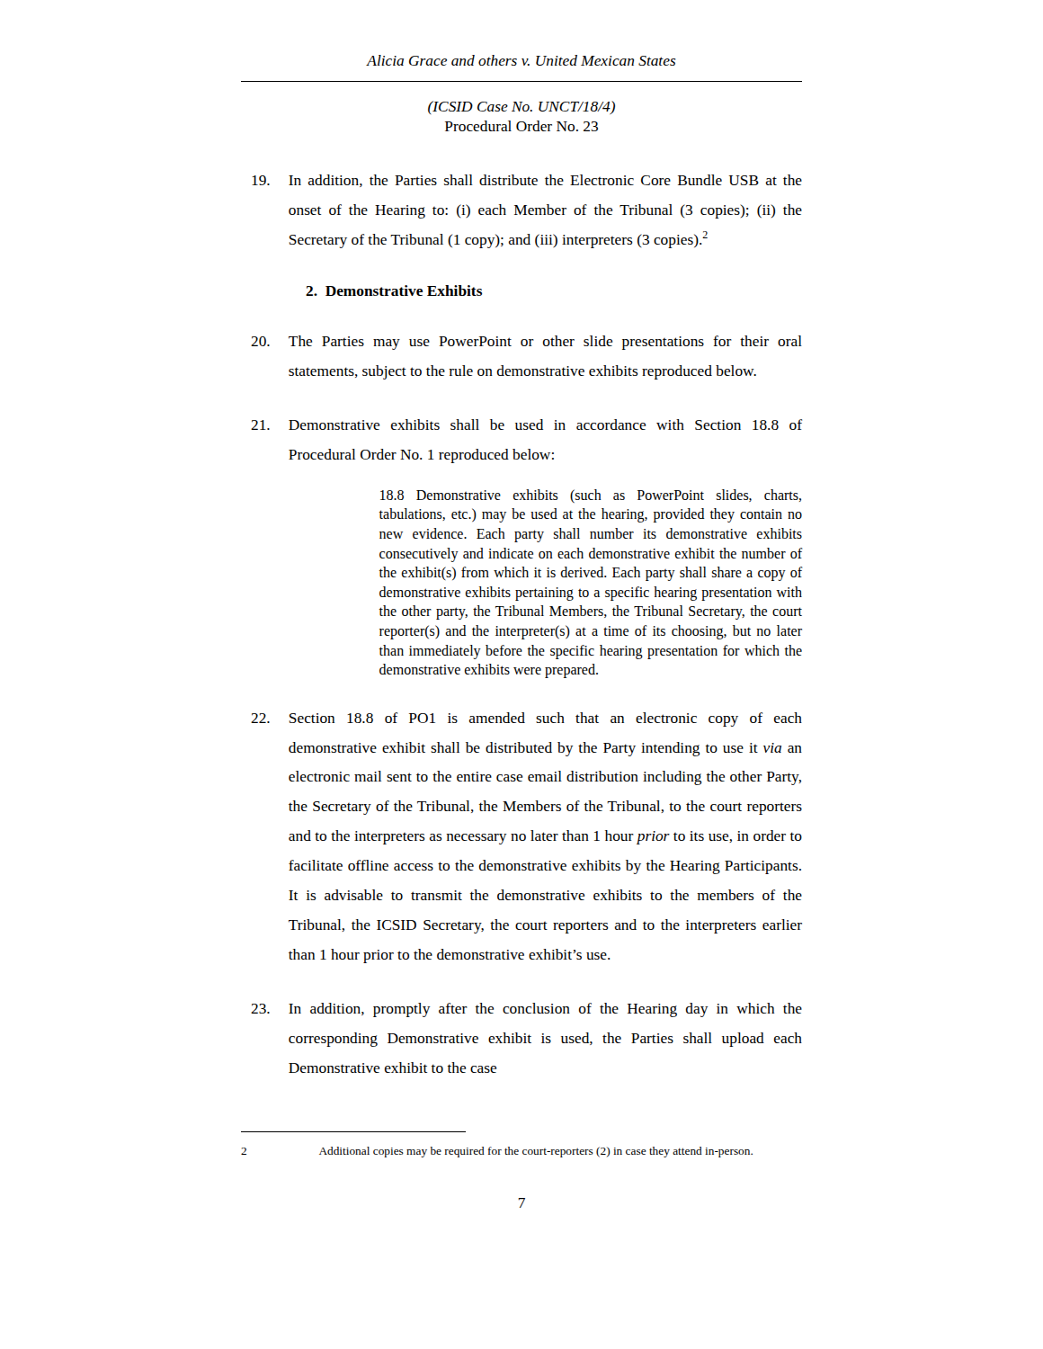Alicia Grace and others v. United Mexican States
(ICSID Case No. UNCT/18/4)
Procedural Order No. 23
19. In addition, the Parties shall distribute the Electronic Core Bundle USB at the onset of the Hearing to: (i) each Member of the Tribunal (3 copies); (ii) the Secretary of the Tribunal (1 copy); and (iii) interpreters (3 copies).2
2. Demonstrative Exhibits
20. The Parties may use PowerPoint or other slide presentations for their oral statements, subject to the rule on demonstrative exhibits reproduced below.
21. Demonstrative exhibits shall be used in accordance with Section 18.8 of Procedural Order No. 1 reproduced below:
18.8 Demonstrative exhibits (such as PowerPoint slides, charts, tabulations, etc.) may be used at the hearing, provided they contain no new evidence. Each party shall number its demonstrative exhibits consecutively and indicate on each demonstrative exhibit the number of the exhibit(s) from which it is derived. Each party shall share a copy of demonstrative exhibits pertaining to a specific hearing presentation with the other party, the Tribunal Members, the Tribunal Secretary, the court reporter(s) and the interpreter(s) at a time of its choosing, but no later than immediately before the specific hearing presentation for which the demonstrative exhibits were prepared.
22. Section 18.8 of PO1 is amended such that an electronic copy of each demonstrative exhibit shall be distributed by the Party intending to use it via an electronic mail sent to the entire case email distribution including the other Party, the Secretary of the Tribunal, the Members of the Tribunal, to the court reporters and to the interpreters as necessary no later than 1 hour prior to its use, in order to facilitate offline access to the demonstrative exhibits by the Hearing Participants. It is advisable to transmit the demonstrative exhibits to the members of the Tribunal, the ICSID Secretary, the court reporters and to the interpreters earlier than 1 hour prior to the demonstrative exhibit’s use.
23. In addition, promptly after the conclusion of the Hearing day in which the corresponding Demonstrative exhibit is used, the Parties shall upload each Demonstrative exhibit to the case
2 Additional copies may be required for the court-reporters (2) in case they attend in-person.
7